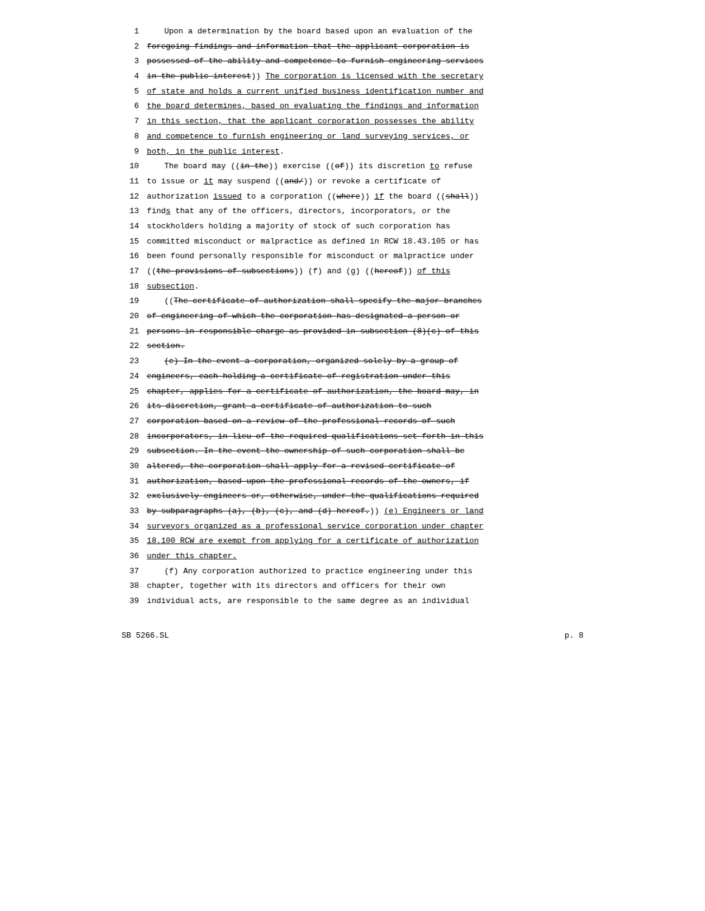Upon a determination by the board based upon an evaluation of the
foregoing findings and information that the applicant corporation is
possessed of the ability and competence to furnish engineering services
in the public interest)) The corporation is licensed with the secretary
of state and holds a current unified business identification number and
the board determines, based on evaluating the findings and information
in this section, that the applicant corporation possesses the ability
and competence to furnish engineering or land surveying services, or
both, in the public interest.
The board may ((in the)) exercise ((of)) its discretion to refuse
to issue or it may suspend ((and/)) or revoke a certificate of
authorization issued to a corporation ((where)) if the board ((shall))
finds that any of the officers, directors, incorporators, or the
stockholders holding a majority of stock of such corporation has
committed misconduct or malpractice as defined in RCW 18.43.105 or has
been found personally responsible for misconduct or malpractice under
((the provisions of subsections)) (f) and (g) ((hereof)) of this
subsection.
((The certificate of authorization shall specify the major branches
of engineering of which the corporation has designated a person or
persons in responsible charge as provided in subsection (8)(c) of this
section.
(e) In the event a corporation, organized solely by a group of
engineers, each holding a certificate of registration under this
chapter, applies for a certificate of authorization, the board may, in
its discretion, grant a certificate of authorization to such
corporation based on a review of the professional records of such
incorporators, in lieu of the required qualifications set forth in this
subsection. In the event the ownership of such corporation shall be
altered, the corporation shall apply for a revised certificate of
authorization, based upon the professional records of the owners, if
exclusively engineers or, otherwise, under the qualifications required
by subparagraphs (a), (b), (c), and (d) hereof.)) (e) Engineers or land
surveyors organized as a professional service corporation under chapter
18.100 RCW are exempt from applying for a certificate of authorization
under this chapter.
(f) Any corporation authorized to practice engineering under this
chapter, together with its directors and officers for their own
individual acts, are responsible to the same degree as an individual
SB 5266.SL
p. 8